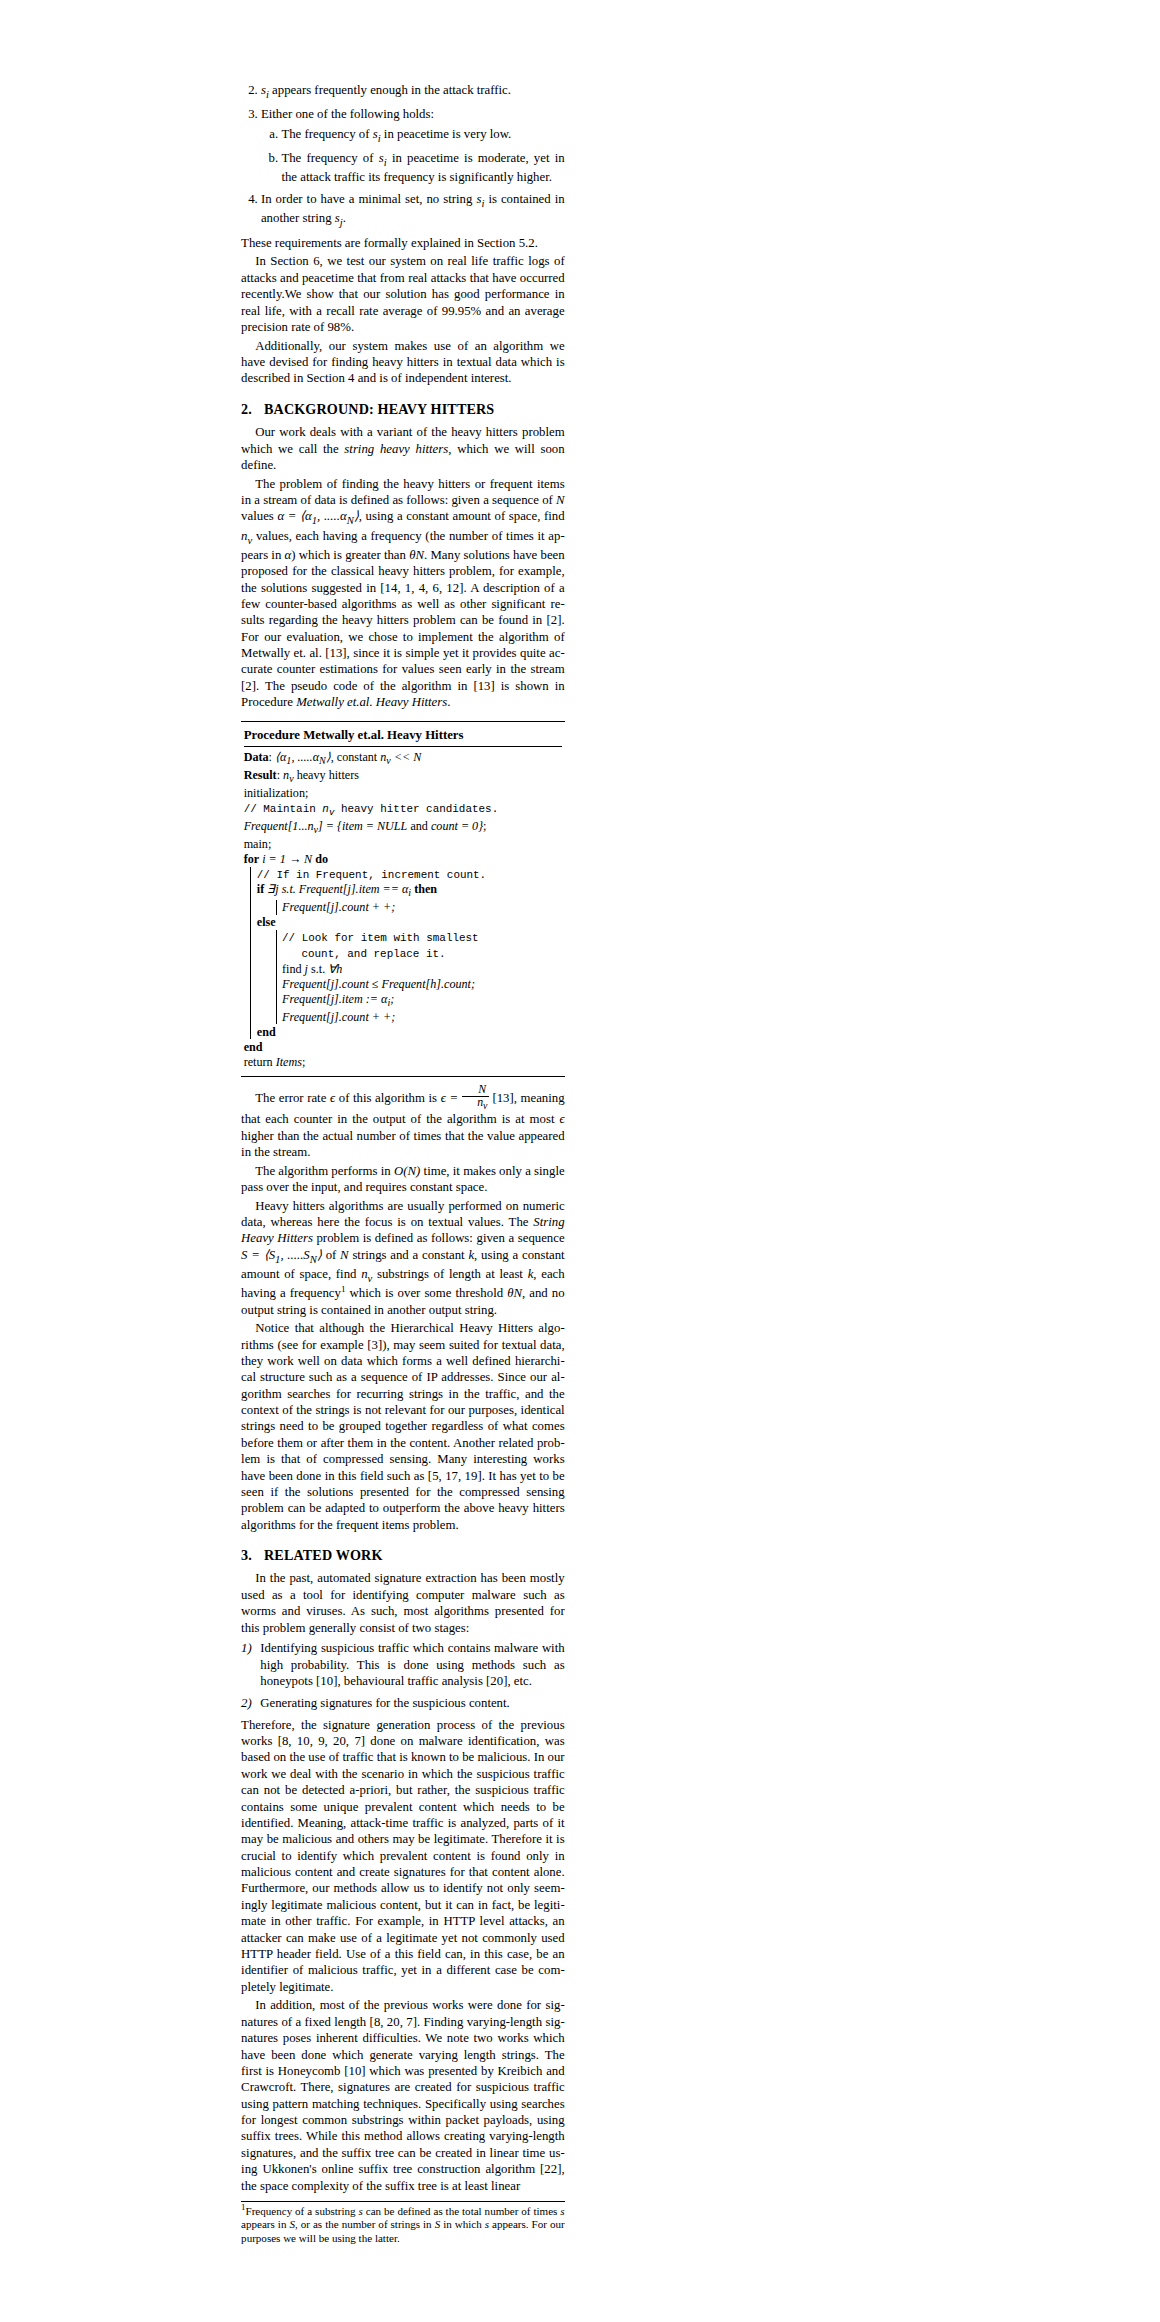si appears frequently enough in the attack traffic.
Either one of the following holds:
The frequency of si in peacetime is very low.
The frequency of si in peacetime is moderate, yet in the attack traffic its frequency is significantly higher.
In order to have a minimal set, no string si is contained in another string sj.
These requirements are formally explained in Section 5.2.
In Section 6, we test our system on real life traffic logs of attacks and peacetime that from real attacks that have occurred recently.We show that our solution has good performance in real life, with a recall rate average of 99.95% and an average precision rate of 98%.
Additionally, our system makes use of an algorithm we have devised for finding heavy hitters in textual data which is described in Section 4 and is of independent interest.
2. BACKGROUND: HEAVY HITTERS
Our work deals with a variant of the heavy hitters problem which we call the string heavy hitters, which we will soon define.
The problem of finding the heavy hitters or frequent items in a stream of data is defined as follows: given a sequence of N values α = ⟨α1, .....αN⟩, using a constant amount of space, find nv values, each having a frequency (the number of times it appears in α) which is greater than θN. Many solutions have been proposed for the classical heavy hitters problem, for example, the solutions suggested in [14, 1, 4, 6, 12]. A description of a few counter-based algorithms as well as other significant results regarding the heavy hitters problem can be found in [2]. For our evaluation, we chose to implement the algorithm of Metwally et. al. [13], since it is simple yet it provides quite accurate counter estimations for values seen early in the stream [2]. The pseudo code of the algorithm in [13] is shown in Procedure Metwally et.al. Heavy Hitters.
Procedure Metwally et.al. Heavy Hitters
Data: ⟨α1, .....αN⟩, constant nv << N
Result: nv heavy hitters
initialization;
// Maintain nv heavy hitter candidates.
Frequent[1...nv] = {item = NULL and count = 0};
main;
for i = 1 → N do
// If in Frequent, increment count.
if ∃j s.t. Frequent[j].item == αi then
Frequent[j].count + +;
else
// Look for item with smallest
count, and replace it.
find j s.t. ∀h
Frequent[j].count ≤ Frequent[h].count;
Frequent[j].item := αi;
Frequent[j].count + +;
end
end
return Items;
The error rate ϵ of this algorithm is ϵ = Nnv [13], meaning that each counter in the output of the algorithm is at most ϵ higher than the actual number of times that the value appeared in the stream.
The algorithm performs in O(N) time, it makes only a single pass over the input, and requires constant space.
Heavy hitters algorithms are usually performed on numeric data, whereas here the focus is on textual values. The String Heavy Hitters problem is defined as follows: given a sequence S = ⟨S1, .....SN⟩ of N strings and a constant k, using a constant amount of space, find nv substrings of length at least k, each having a frequency1 which is over some threshold θN, and no output string is contained in another output string.
Notice that although the Hierarchical Heavy Hitters algorithms (see for example [3]), may seem suited for textual data, they work well on data which forms a well defined hierarchical structure such as a sequence of IP addresses. Since our algorithm searches for recurring strings in the traffic, and the context of the strings is not relevant for our purposes, identical strings need to be grouped together regardless of what comes before them or after them in the content. Another related problem is that of compressed sensing. Many interesting works have been done in this field such as [5, 17, 19]. It has yet to be seen if the solutions presented for the compressed sensing problem can be adapted to outperform the above heavy hitters algorithms for the frequent items problem.
3. RELATED WORK
In the past, automated signature extraction has been mostly used as a tool for identifying computer malware such as worms and viruses. As such, most algorithms presented for this problem generally consist of two stages:
1) Identifying suspicious traffic which contains malware with high probability. This is done using methods such as honeypots [10], behavioural traffic analysis [20], etc.
2) Generating signatures for the suspicious content.
Therefore, the signature generation process of the previous works [8, 10, 9, 20, 7] done on malware identification, was based on the use of traffic that is known to be malicious. In our work we deal with the scenario in which the suspicious traffic can not be detected a-priori, but rather, the suspicious traffic contains some unique prevalent content which needs to be identified. Meaning, attack-time traffic is analyzed, parts of it may be malicious and others may be legitimate. Therefore it is crucial to identify which prevalent content is found only in malicious content and create signatures for that content alone. Furthermore, our methods allow us to identify not only seemingly legitimate malicious content, but it can in fact, be legitimate in other traffic. For example, in HTTP level attacks, an attacker can make use of a legitimate yet not commonly used HTTP header field. Use of a this field can, in this case, be an identifier of malicious traffic, yet in a different case be completely legitimate.
In addition, most of the previous works were done for signatures of a fixed length [8, 20, 7]. Finding varying-length signatures poses inherent difficulties. We note two works which have been done which generate varying length strings. The first is Honeycomb [10] which was presented by Kreibich and Crawcroft. There, signatures are created for suspicious traffic using pattern matching techniques. Specifically using searches for longest common substrings within packet payloads, using suffix trees. While this method allows creating varying-length signatures, and the suffix tree can be created in linear time using Ukkonen's online suffix tree construction algorithm [22], the space complexity of the suffix tree is at least linear
1Frequency of a substring s can be defined as the total number of times s appears in S, or as the number of strings in S in which s appears. For our purposes we will be using the latter.